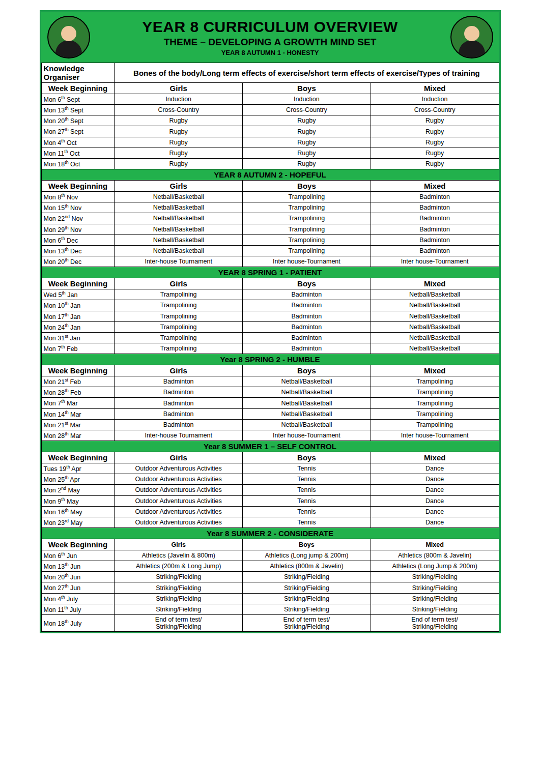YEAR 8 CURRICULUM OVERVIEW
THEME – DEVELOPING A GROWTH MIND SET
YEAR 8 AUTUMN 1 - HONESTY
| Knowledge Organiser | Bones of the body/Long term effects of exercise/short term effects of exercise/Types of training |
| Week Beginning | Girls | Boys | Mixed |
| Mon 6 th Sept | Induction | Induction | Induction |
| Mon 13 th Sept | Cross-Country | Cross-Country | Cross-Country |
| Mon 20 th Sept | Rugby | Rugby | Rugby |
| Mon 27 th Sept | Rugby | Rugby | Rugby |
| Mon 4 th Oct | Rugby | Rugby | Rugby |
| Mon 11 th Oct | Rugby | Rugby | Rugby |
| Mon 18 th Oct | Rugby | Rugby | Rugby |
| YEAR 8 AUTUMN 2 - HOPEFUL |
| Week Beginning | Girls | Boys | Mixed |
| Mon 8 th Nov | Netball/Basketball | Trampolining | Badminton |
| Mon 15 th Nov | Netball/Basketball | Trampolining | Badminton |
| Mon 22 nd Nov | Netball/Basketball | Trampolining | Badminton |
| Mon 29 th Nov | Netball/Basketball | Trampolining | Badminton |
| Mon 6 th Dec | Netball/Basketball | Trampolining | Badminton |
| Mon 13 th Dec | Netball/Basketball | Trampolining | Badminton |
| Mon 20 th Dec | Inter-house Tournament | Inter house-Tournament | Inter house-Tournament |
| YEAR 8 SPRING 1 - PATIENT |
| Week Beginning | Girls | Boys | Mixed |
| Wed 5 th Jan | Trampolining | Badminton | Netball/Basketball |
| Mon 10 th Jan | Trampolining | Badminton | Netball/Basketball |
| Mon 17 th Jan | Trampolining | Badminton | Netball/Basketball |
| Mon 24 th Jan | Trampolining | Badminton | Netball/Basketball |
| Mon 31 st Jan | Trampolining | Badminton | Netball/Basketball |
| Mon 7 th Feb | Trampolining | Badminton | Netball/Basketball |
| Year 8 SPRING 2 - HUMBLE |
| Week Beginning | Girls | Boys | Mixed |
| Mon 21 st Feb | Badminton | Netball/Basketball | Trampolining |
| Mon 28 th Feb | Badminton | Netball/Basketball | Trampolining |
| Mon 7 th Mar | Badminton | Netball/Basketball | Trampolining |
| Mon 14 th Mar | Badminton | Netball/Basketball | Trampolining |
| Mon 21 st Mar | Badminton | Netball/Basketball | Trampolining |
| Mon 28 th Mar | Inter-house Tournament | Inter house-Tournament | Inter house-Tournament |
| Year 8 SUMMER 1 – SELF CONTROL |
| Week Beginning | Girls | Boys | Mixed |
| Tues 19 th Apr | Outdoor Adventurous Activities | Tennis | Dance |
| Mon 25 th Apr | Outdoor Adventurous Activities | Tennis | Dance |
| Mon 2 nd May | Outdoor Adventurous Activities | Tennis | Dance |
| Mon 9 th May | Outdoor Adventurous Activities | Tennis | Dance |
| Mon 16 th May | Outdoor Adventurous Activities | Tennis | Dance |
| Mon 23 rd May | Outdoor Adventurous Activities | Tennis | Dance |
| Year 8 SUMMER 2 - CONSIDERATE |
| Week Beginning | Girls | Boys | Mixed |
| Mon 6 th Jun | Athletics (Javelin & 800m) | Athletics (Long jump & 200m) | Athletics (800m & Javelin) |
| Mon 13 th Jun | Athletics (200m & Long Jump) | Athletics (800m & Javelin) | Athletics (Long Jump & 200m) |
| Mon 20 th Jun | Striking/Fielding | Striking/Fielding | Striking/Fielding |
| Mon 27 th Jun | Striking/Fielding | Striking/Fielding | Striking/Fielding |
| Mon 4 th July | Striking/Fielding | Striking/Fielding | Striking/Fielding |
| Mon 11 th July | Striking/Fielding | Striking/Fielding | Striking/Fielding |
| Mon 18 th July | End of term test/ Striking/Fielding | End of term test/ Striking/Fielding | End of term test/ Striking/Fielding |